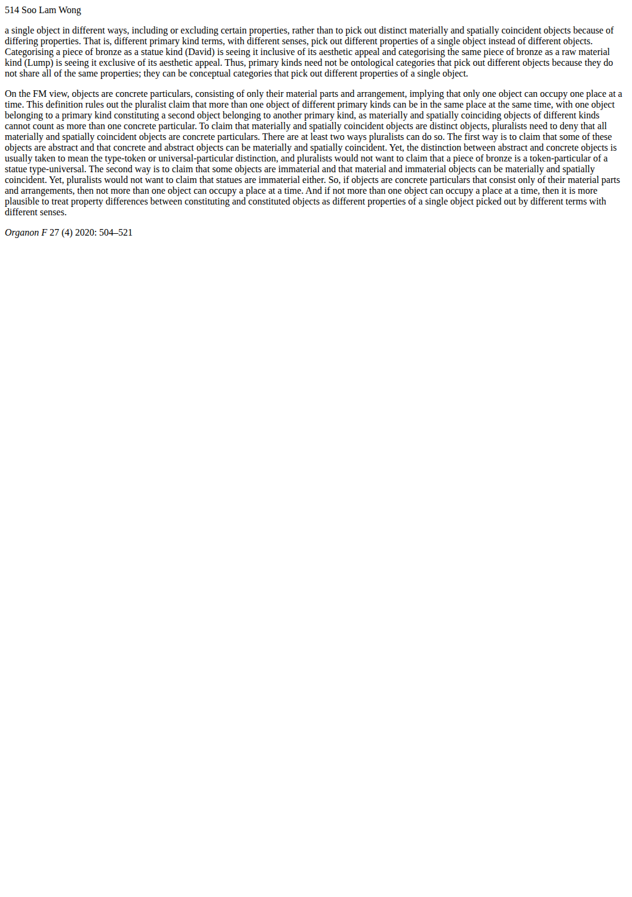514 Soo Lam Wong
a single object in different ways, including or excluding certain properties, rather than to pick out distinct materially and spatially coincident objects because of differing properties. That is, different primary kind terms, with different senses, pick out different properties of a single object instead of different objects. Categorising a piece of bronze as a statue kind (David) is seeing it inclusive of its aesthetic appeal and categorising the same piece of bronze as a raw material kind (Lump) is seeing it exclusive of its aesthetic appeal. Thus, primary kinds need not be ontological categories that pick out different objects because they do not share all of the same properties; they can be conceptual categories that pick out different properties of a single object.
On the FM view, objects are concrete particulars, consisting of only their material parts and arrangement, implying that only one object can occupy one place at a time. This definition rules out the pluralist claim that more than one object of different primary kinds can be in the same place at the same time, with one object belonging to a primary kind constituting a second object belonging to another primary kind, as materially and spatially coinciding objects of different kinds cannot count as more than one concrete particular. To claim that materially and spatially coincident objects are distinct objects, pluralists need to deny that all materially and spatially coincident objects are concrete particulars. There are at least two ways pluralists can do so. The first way is to claim that some of these objects are abstract and that concrete and abstract objects can be materially and spatially coincident. Yet, the distinction between abstract and concrete objects is usually taken to mean the type-token or universal-particular distinction, and pluralists would not want to claim that a piece of bronze is a token-particular of a statue type-universal. The second way is to claim that some objects are immaterial and that material and immaterial objects can be materially and spatially coincident. Yet, pluralists would not want to claim that statues are immaterial either. So, if objects are concrete particulars that consist only of their material parts and arrangements, then not more than one object can occupy a place at a time. And if not more than one object can occupy a place at a time, then it is more plausible to treat property differences between constituting and constituted objects as different properties of a single object picked out by different terms with different senses.
Organon F 27 (4) 2020: 504–521